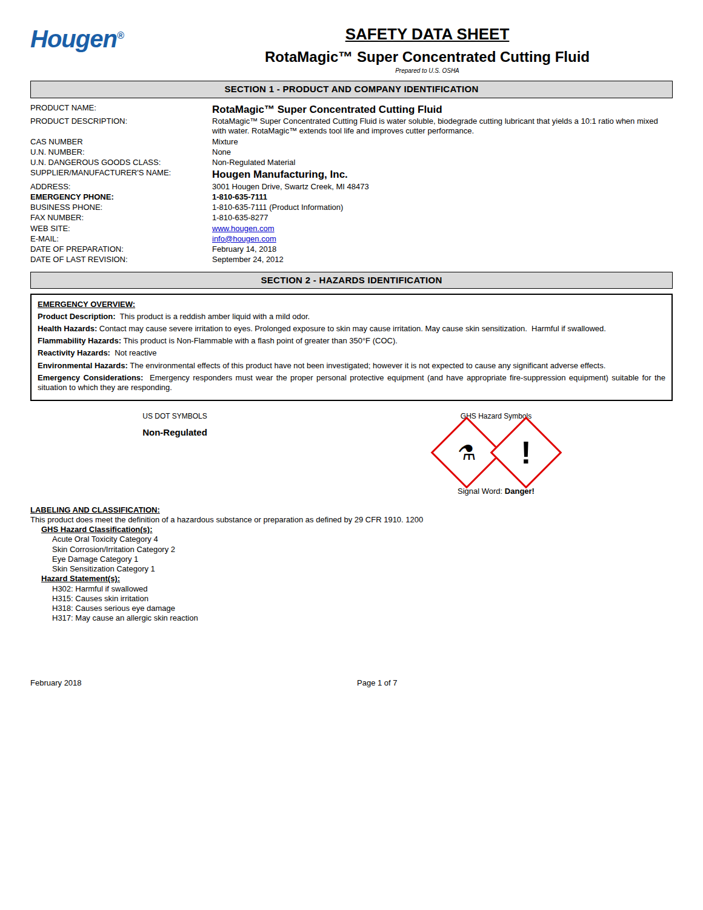Hougen®
SAFETY DATA SHEET
RotaMagic™ Super Concentrated Cutting Fluid
Prepared to U.S. OSHA
SECTION 1 - PRODUCT AND COMPANY IDENTIFICATION
| PRODUCT NAME: | RotaMagic™ Super Concentrated Cutting Fluid |
| PRODUCT DESCRIPTION: | RotaMagic™ Super Concentrated Cutting Fluid is water soluble, biodegrade cutting lubricant that yields a 10:1 ratio when mixed with water. RotaMagic™ extends tool life and improves cutter performance. |
| CAS NUMBER | Mixture |
| U.N. NUMBER: | None |
| U.N. DANGEROUS GOODS CLASS: | Non-Regulated Material |
| SUPPLIER/MANUFACTURER'S NAME: | Hougen Manufacturing, Inc. |
| ADDRESS: | 3001 Hougen Drive, Swartz Creek, MI 48473 |
| EMERGENCY PHONE: | 1-810-635-7111 |
| BUSINESS PHONE: | 1-810-635-7111 (Product Information) |
| FAX NUMBER: | 1-810-635-8277 |
| WEB SITE: | www.hougen.com |
| E-MAIL: | info@hougen.com |
| DATE OF PREPARATION: | February 14, 2018 |
| DATE OF LAST REVISION: | September 24, 2012 |
SECTION 2 - HAZARDS IDENTIFICATION
EMERGENCY OVERVIEW:
Product Description: This product is a reddish amber liquid with a mild odor.
Health Hazards: Contact may cause severe irritation to eyes. Prolonged exposure to skin may cause irritation. May cause skin sensitization. Harmful if swallowed.
Flammability Hazards: This product is Non-Flammable with a flash point of greater than 350°F (COC).
Reactivity Hazards: Not reactive
Environmental Hazards: The environmental effects of this product have not been investigated; however it is not expected to cause any significant adverse effects.
Emergency Considerations: Emergency responders must wear the proper personal protective equipment (and have appropriate fire-suppression equipment) suitable for the situation to which they are responding.
US DOT SYMBOLS
Non-Regulated
GHS Hazard Symbols
⚗
!
Signal Word: Danger!
LABELING AND CLASSIFICATION:
This product does meet the definition of a hazardous substance or preparation as defined by 29 CFR 1910. 1200
GHS Hazard Classification(s):
Acute Oral Toxicity Category 4
Skin Corrosion/Irritation Category 2
Eye Damage Category 1
Skin Sensitization Category 1
Hazard Statement(s):
H302: Harmful if swallowed
H315: Causes skin irritation
H318: Causes serious eye damage
H317: May cause an allergic skin reaction
February 2018
Page 1 of 7